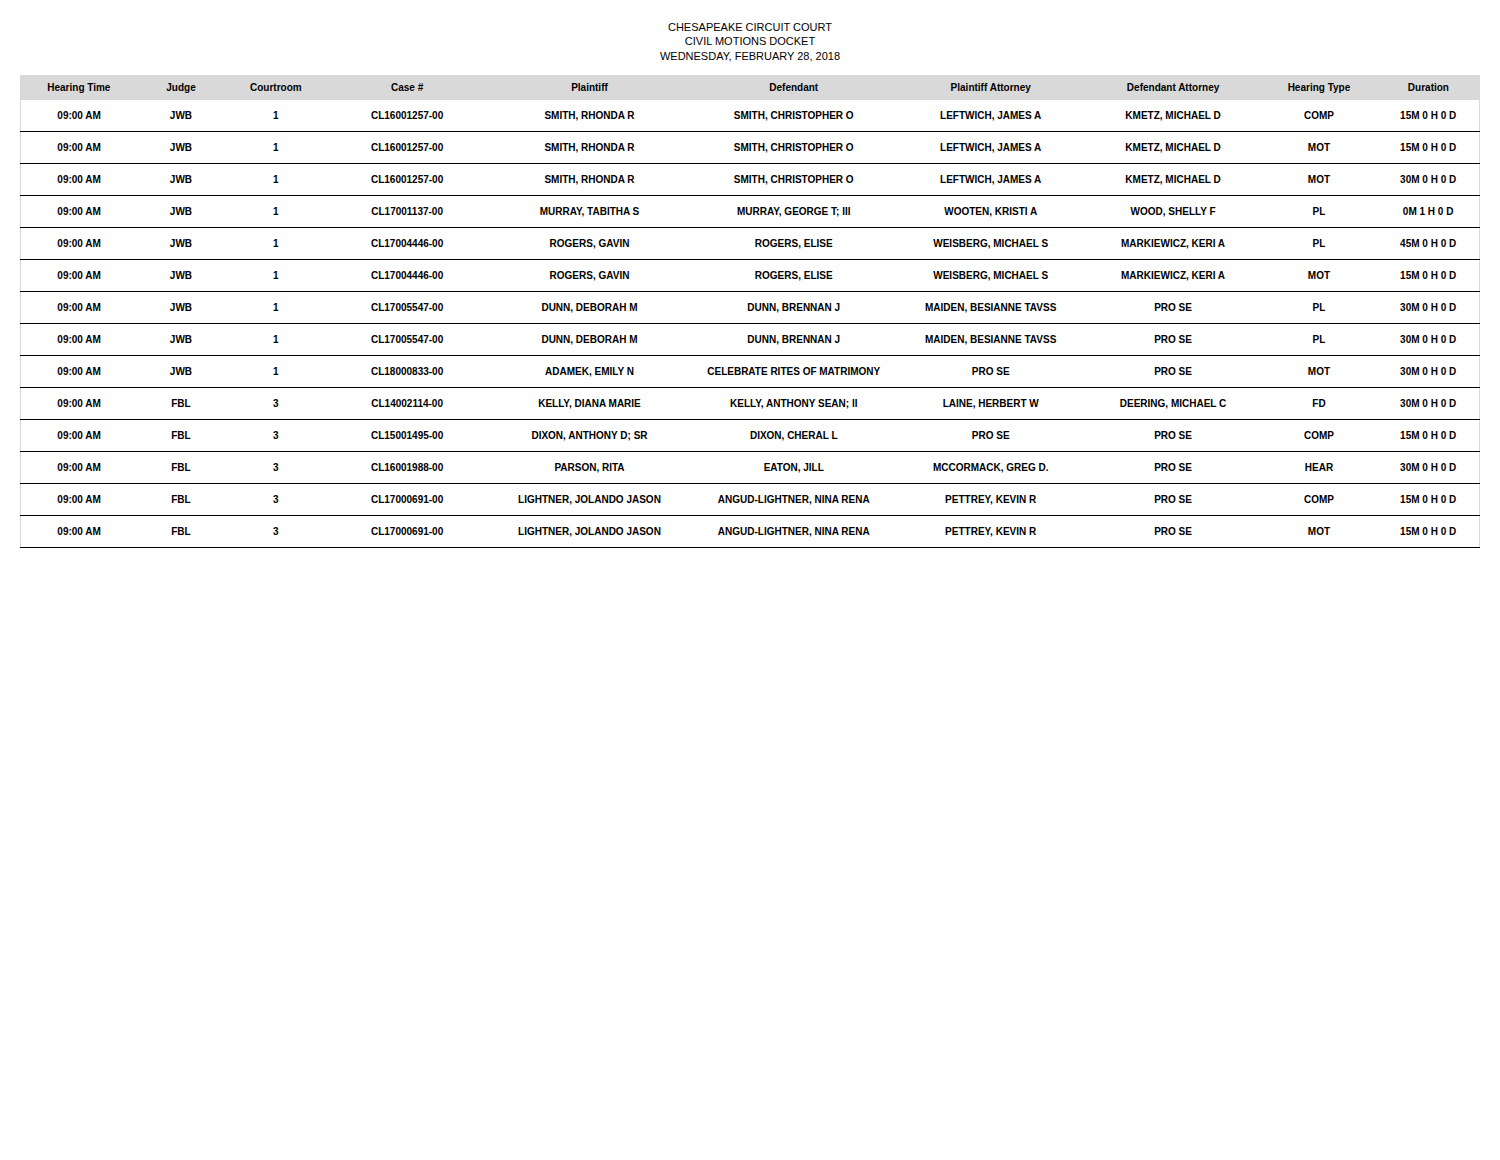CHESAPEAKE CIRCUIT COURT
CIVIL MOTIONS DOCKET
WEDNESDAY, FEBRUARY 28, 2018
| Hearing Time | Judge | Courtroom | Case # | Plaintiff | Defendant | Plaintiff Attorney | Defendant Attorney | Hearing Type | Duration |
| --- | --- | --- | --- | --- | --- | --- | --- | --- | --- |
| 09:00 AM | JWB | 1 | CL16001257-00 | SMITH, RHONDA R | SMITH, CHRISTOPHER O | LEFTWICH, JAMES A | KMETZ, MICHAEL D | COMP | 15M 0 H 0 D |
| 09:00 AM | JWB | 1 | CL16001257-00 | SMITH, RHONDA R | SMITH, CHRISTOPHER O | LEFTWICH, JAMES A | KMETZ, MICHAEL D | MOT | 15M 0 H 0 D |
| 09:00 AM | JWB | 1 | CL16001257-00 | SMITH, RHONDA R | SMITH, CHRISTOPHER O | LEFTWICH, JAMES A | KMETZ, MICHAEL D | MOT | 30M 0 H 0 D |
| 09:00 AM | JWB | 1 | CL17001137-00 | MURRAY, TABITHA S | MURRAY, GEORGE T; III | WOOTEN, KRISTI A | WOOD, SHELLY F | PL | 0M 1 H 0 D |
| 09:00 AM | JWB | 1 | CL17004446-00 | ROGERS, GAVIN | ROGERS, ELISE | WEISBERG, MICHAEL S | MARKIEWICZ, KERI A | PL | 45M 0 H 0 D |
| 09:00 AM | JWB | 1 | CL17004446-00 | ROGERS, GAVIN | ROGERS, ELISE | WEISBERG, MICHAEL S | MARKIEWICZ, KERI A | MOT | 15M 0 H 0 D |
| 09:00 AM | JWB | 1 | CL17005547-00 | DUNN, DEBORAH M | DUNN, BRENNAN J | MAIDEN, BESIANNE TAVSS | PRO SE | PL | 30M 0 H 0 D |
| 09:00 AM | JWB | 1 | CL17005547-00 | DUNN, DEBORAH M | DUNN, BRENNAN J | MAIDEN, BESIANNE TAVSS | PRO SE | PL | 30M 0 H 0 D |
| 09:00 AM | JWB | 1 | CL18000833-00 | ADAMEK, EMILY N | CELEBRATE RITES OF MATRIMONY | PRO SE | PRO SE | MOT | 30M 0 H 0 D |
| 09:00 AM | FBL | 3 | CL14002114-00 | KELLY, DIANA MARIE | KELLY, ANTHONY SEAN; II | LAINE, HERBERT W | DEERING, MICHAEL C | FD | 30M 0 H 0 D |
| 09:00 AM | FBL | 3 | CL15001495-00 | DIXON, ANTHONY D; SR | DIXON, CHERAL L | PRO SE | PRO SE | COMP | 15M 0 H 0 D |
| 09:00 AM | FBL | 3 | CL16001988-00 | PARSON, RITA | EATON, JILL | MCCORMACK, GREG D. | PRO SE | HEAR | 30M 0 H 0 D |
| 09:00 AM | FBL | 3 | CL17000691-00 | LIGHTNER, JOLANDO JASON | ANGUD-LIGHTNER, NINA RENA | PETTREY, KEVIN R | PRO SE | COMP | 15M 0 H 0 D |
| 09:00 AM | FBL | 3 | CL17000691-00 | LIGHTNER, JOLANDO JASON | ANGUD-LIGHTNER, NINA RENA | PETTREY, KEVIN R | PRO SE | MOT | 15M 0 H 0 D |